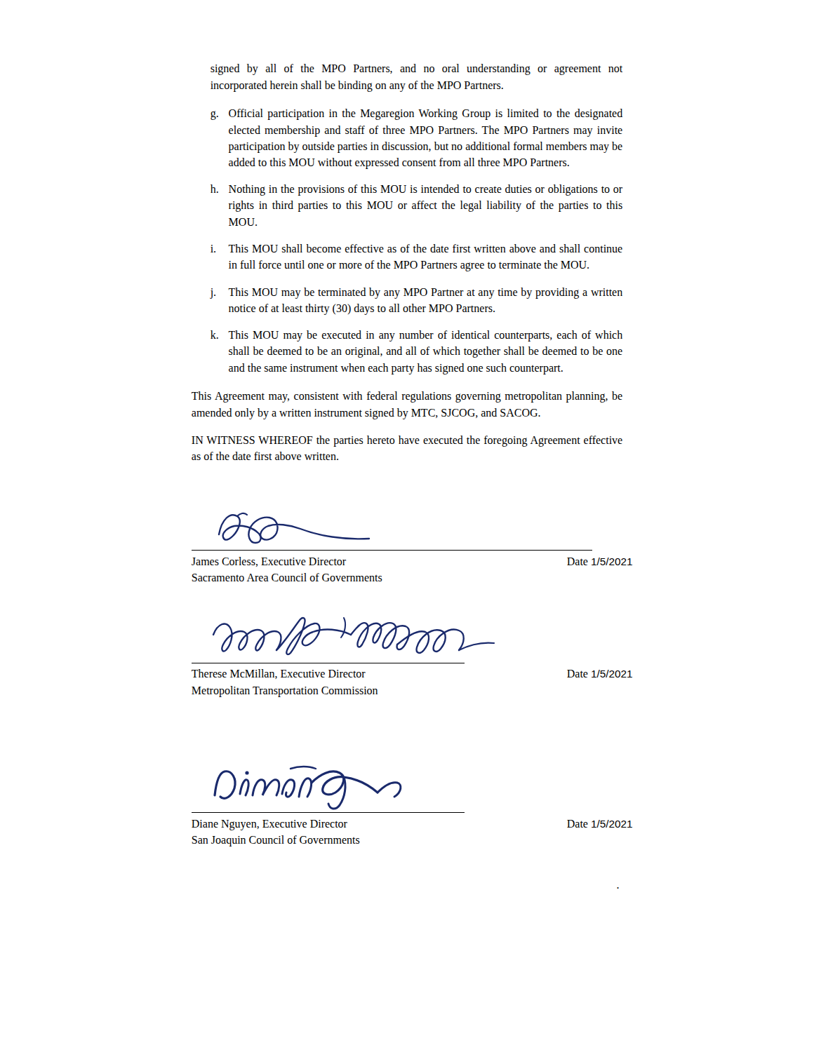signed by all of the MPO Partners, and no oral understanding or agreement not incorporated herein shall be binding on any of the MPO Partners.
g. Official participation in the Megaregion Working Group is limited to the designated elected membership and staff of three MPO Partners. The MPO Partners may invite participation by outside parties in discussion, but no additional formal members may be added to this MOU without expressed consent from all three MPO Partners.
h. Nothing in the provisions of this MOU is intended to create duties or obligations to or rights in third parties to this MOU or affect the legal liability of the parties to this MOU.
i. This MOU shall become effective as of the date first written above and shall continue in full force until one or more of the MPO Partners agree to terminate the MOU.
j. This MOU may be terminated by any MPO Partner at any time by providing a written notice of at least thirty (30) days to all other MPO Partners.
k. This MOU may be executed in any number of identical counterparts, each of which shall be deemed to be an original, and all of which together shall be deemed to be one and the same instrument when each party has signed one such counterpart.
This Agreement may, consistent with federal regulations governing metropolitan planning, be amended only by a written instrument signed by MTC, SJCOG, and SACOG.
IN WITNESS WHEREOF the parties hereto have executed the foregoing Agreement effective as of the date first above written.
James Corless, Executive Director Sacramento Area Council of Governments
Date 1/5/2021
Therese McMillan, Executive Director Metropolitan Transportation Commission
Date 1/5/2021
Diane Nguyen, Executive Director San Joaquin Council of Governments
Date 1/5/2021
.